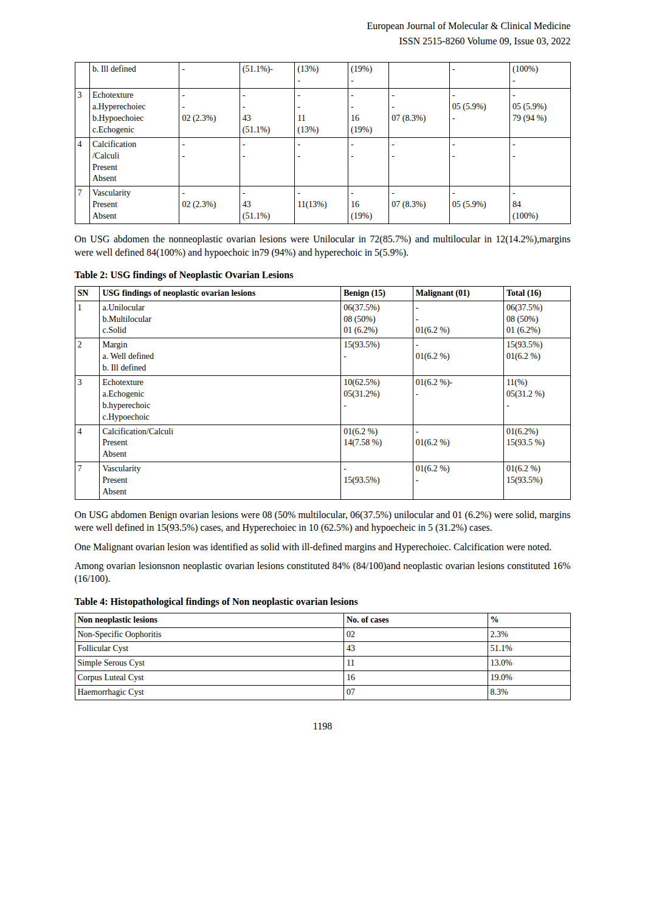European Journal of Molecular & Clinical Medicine
ISSN 2515-8260 Volume 09, Issue 03, 2022
| | b. Ill defined | - | (51.1%)- | (13%) - | (19%) - | | - | (100%) - |
| 3 | Echotexture a.Hyperechoiec b.Hypoechoiec c.Echogenic | - - 02 (2.3%) | - - 43 (51.1%) | - - 11 (13%) | - - 16 (19%) | - - 07 (8.3%) | - 05 (5.9%) - | - 05 (5.9%) 79 (94 %) |
| 4 | Calcification /Calculi Present Absent | - - | - - | - - | - - | - - | - - | - - |
| 7 | Vascularity Present Absent | - 02 (2.3%) | - 43 (51.1%) | - 11(13%) | - 16 (19%) | - 07 (8.3%) | - 05 (5.9%) | - 84 (100%) |
On USG abdomen the nonneoplastic ovarian lesions were Unilocular in 72(85.7%) and multilocular in 12(14.2%),margins were well defined 84(100%) and hypoechoic in79 (94%) and hyperechoic in 5(5.9%).
Table 2: USG findings of Neoplastic Ovarian Lesions
| SN | USG findings of neoplastic ovarian lesions | Benign (15) | Malignant (01) | Total (16) |
| --- | --- | --- | --- | --- |
| 1 | a.Unilocular b.Multilocular c.Solid | 06(37.5%) 08 (50%) 01 (6.2%) | - - 01(6.2 %) | 06(37.5%) 08 (50%) 01 (6.2%) |
| 2 | Margin a. Well defined b. Ill defined | 15(93.5%) - | - 01(6.2 %) | 15(93.5%) 01(6.2 %) |
| 3 | Echotexture a.Echogenic b.hyperechoic c.Hypoechoic | 10(62.5%) 05(31.2%) - | 01(6.2 %)- - | 11(%) 05(31.2 %) - |
| 4 | Calcification/Calculi Present Absent | 01(6.2 %) 14(7.58 %) | - 01(6.2 %) | 01(6.2%) 15(93.5 %) |
| 7 | Vascularity Present Absent | - 15(93.5%) | 01(6.2 %) - | 01(6.2 %) 15(93.5%) |
On USG abdomen Benign ovarian lesions were 08 (50% multilocular, 06(37.5%) unilocular and 01 (6.2%) were solid, margins were well defined in 15(93.5%) cases, and Hyperechoiec in 10 (62.5%) and hypoecheic in 5 (31.2%) cases.
One Malignant ovarian lesion was identified as solid with ill-defined margins and Hyperechoiec. Calcification were noted.
Among ovarian lesionsnon neoplastic ovarian lesions constituted 84% (84/100)and neoplastic ovarian lesions constituted 16% (16/100).
Table 4: Histopathological findings of Non neoplastic ovarian lesions
| Non neoplastic lesions | No. of cases | % |
| --- | --- | --- |
| Non-Specific Oophoritis | 02 | 2.3% |
| Follicular Cyst | 43 | 51.1% |
| Simple Serous Cyst | 11 | 13.0% |
| Corpus Luteal Cyst | 16 | 19.0% |
| Haemorrhagic Cyst | 07 | 8.3% |
1198